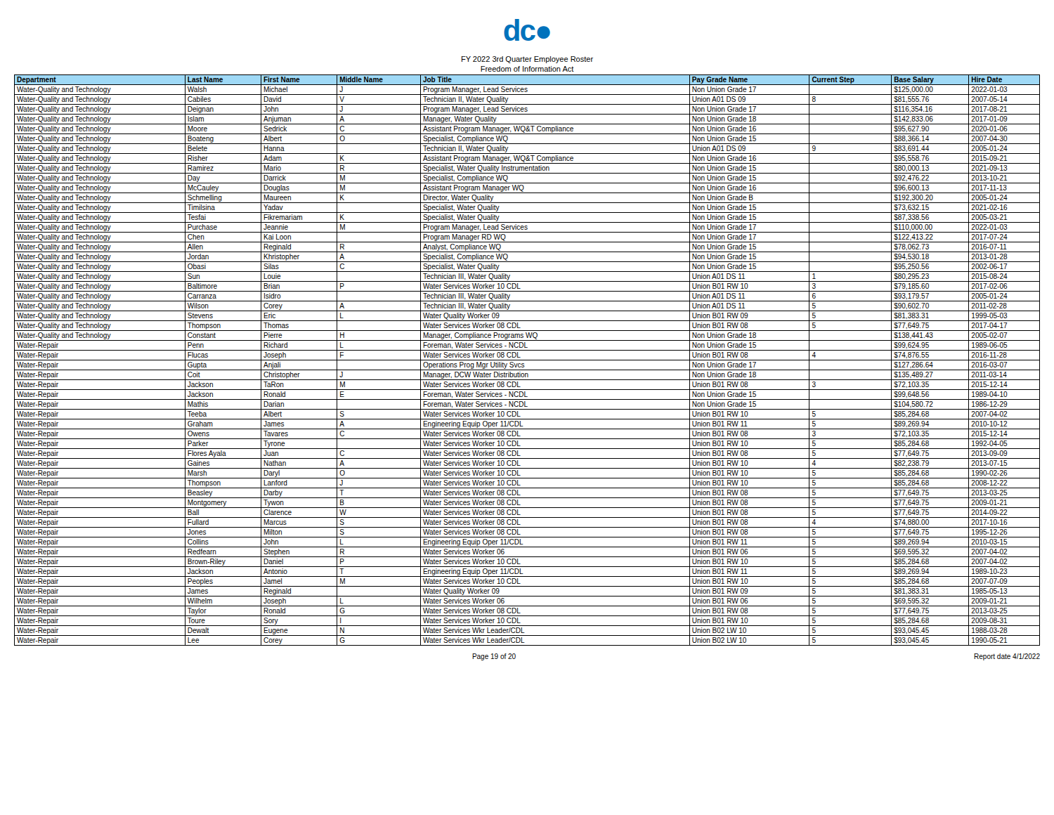dc●
FY 2022 3rd Quarter Employee Roster
Freedom of Information Act
| Department | Last Name | First Name | Middle Name | Job Title | Pay Grade Name | Current Step | Base Salary | Hire Date |
| --- | --- | --- | --- | --- | --- | --- | --- | --- |
| Water-Quality and Technology | Walsh | Michael | J | Program Manager, Lead Services | Non Union Grade 17 | | $125,000.00 | 2022-01-03 |
| Water-Quality and Technology | Cabiles | David | V | Technician II, Water Quality | Union A01 DS 09 | 8 | $81,555.76 | 2007-05-14 |
| Water-Quality and Technology | Deignan | John | J | Program Manager, Lead Services | Non Union Grade 17 | | $116,354.16 | 2017-08-21 |
| Water-Quality and Technology | Islam | Anjuman | A | Manager, Water Quality | Non Union Grade 18 | | $142,833.06 | 2017-01-09 |
| Water-Quality and Technology | Moore | Sedrick | C | Assistant Program Manager, WQ&T Compliance | Non Union Grade 16 | | $95,627.90 | 2020-01-06 |
| Water-Quality and Technology | Boateng | Albert | O | Specialist, Compliance WQ | Non Union Grade 15 | | $88,366.14 | 2007-04-30 |
| Water-Quality and Technology | Belete | Hanna | | Technician II, Water Quality | Union A01 DS 09 | 9 | $83,691.44 | 2005-01-24 |
| Water-Quality and Technology | Risher | Adam | K | Assistant Program Manager, WQ&T Compliance | Non Union Grade 16 | | $95,558.76 | 2015-09-21 |
| Water-Quality and Technology | Ramirez | Mario | R | Specialist, Water Quality Instrumentation | Non Union Grade 15 | | $80,000.13 | 2021-09-13 |
| Water-Quality and Technology | Day | Darrick | M | Specialist, Compliance WQ | Non Union Grade 15 | | $92,476.22 | 2013-10-21 |
| Water-Quality and Technology | McCauley | Douglas | M | Assistant Program Manager WQ | Non Union Grade 16 | | $96,600.13 | 2017-11-13 |
| Water-Quality and Technology | Schmelling | Maureen | K | Director, Water Quality | Non Union Grade B | | $192,300.20 | 2005-01-24 |
| Water-Quality and Technology | Timilsina | Yadav | | Specialist, Water Quality | Non Union Grade 15 | | $73,632.15 | 2021-02-16 |
| Water-Quality and Technology | Tesfai | Fikremariam | K | Specialist, Water Quality | Non Union Grade 15 | | $87,338.56 | 2005-03-21 |
| Water-Quality and Technology | Purchase | Jeannie | M | Program Manager, Lead Services | Non Union Grade 17 | | $110,000.00 | 2022-01-03 |
| Water-Quality and Technology | Chen | Kai Loon | | Program Manager RD WQ | Non Union Grade 17 | | $122,413.22 | 2017-07-24 |
| Water-Quality and Technology | Allen | Reginald | R | Analyst, Compliance WQ | Non Union Grade 15 | | $78,062.73 | 2016-07-11 |
| Water-Quality and Technology | Jordan | Khristopher | A | Specialist, Compliance WQ | Non Union Grade 15 | | $94,530.18 | 2013-01-28 |
| Water-Quality and Technology | Obasi | Silas | C | Specialist, Water Quality | Non Union Grade 15 | | $95,250.56 | 2002-06-17 |
| Water-Quality and Technology | Sun | Louie | | Technician III, Water Quality | Union A01 DS 11 | 1 | $80,295.23 | 2015-08-24 |
| Water-Quality and Technology | Baltimore | Brian | P | Water Services Worker 10 CDL | Union B01 RW 10 | 3 | $79,185.60 | 2017-02-06 |
| Water-Quality and Technology | Carranza | Isidro | | Technician III, Water Quality | Union A01 DS 11 | 6 | $93,179.57 | 2005-01-24 |
| Water-Quality and Technology | Wilson | Corey | A | Technician III, Water Quality | Union A01 DS 11 | 5 | $90,602.70 | 2011-02-28 |
| Water-Quality and Technology | Stevens | Eric | L | Water Quality Worker 09 | Union B01 RW 09 | 5 | $81,383.31 | 1999-05-03 |
| Water-Quality and Technology | Thompson | Thomas | | Water Services Worker 08 CDL | Union B01 RW 08 | 5 | $77,649.75 | 2017-04-17 |
| Water-Quality and Technology | Constant | Pierre | H | Manager, Compliance Programs WQ | Non Union Grade 18 | | $138,441.43 | 2005-02-07 |
| Water-Repair | Penn | Richard | L | Foreman, Water Services - NCDL | Non Union Grade 15 | | $99,624.95 | 1989-06-05 |
| Water-Repair | Flucas | Joseph | F | Water Services Worker 08 CDL | Union B01 RW 08 | 4 | $74,876.55 | 2016-11-28 |
| Water-Repair | Gupta | Anjali | | Operations Prog Mgr Utility Svcs | Non Union Grade 17 | | $127,286.64 | 2016-03-07 |
| Water-Repair | Coit | Christopher | J | Manager, DCW Water Distribution | Non Union Grade 18 | | $135,489.27 | 2011-03-14 |
| Water-Repair | Jackson | TaRon | M | Water Services Worker 08 CDL | Union B01 RW 08 | 3 | $72,103.35 | 2015-12-14 |
| Water-Repair | Jackson | Ronald | E | Foreman, Water Services - NCDL | Non Union Grade 15 | | $99,648.56 | 1989-04-10 |
| Water-Repair | Mathis | Darian | | Foreman, Water Services - NCDL | Non Union Grade 15 | | $104,580.72 | 1986-12-29 |
| Water-Repair | Teeba | Albert | S | Water Services Worker 10 CDL | Union B01 RW 10 | 5 | $85,284.68 | 2007-04-02 |
| Water-Repair | Graham | James | A | Engineering Equip Oper 11/CDL | Union B01 RW 11 | 5 | $89,269.94 | 2010-10-12 |
| Water-Repair | Owens | Tavares | C | Water Services Worker 08 CDL | Union B01 RW 08 | 3 | $72,103.35 | 2015-12-14 |
| Water-Repair | Parker | Tyrone | | Water Services Worker 10 CDL | Union B01 RW 10 | 5 | $85,284.68 | 1992-04-05 |
| Water-Repair | Flores Ayala | Juan | C | Water Services Worker 08 CDL | Union B01 RW 08 | 5 | $77,649.75 | 2013-09-09 |
| Water-Repair | Gaines | Nathan | A | Water Services Worker 10 CDL | Union B01 RW 10 | 4 | $82,238.79 | 2013-07-15 |
| Water-Repair | Marsh | Daryl | O | Water Services Worker 10 CDL | Union B01 RW 10 | 5 | $85,284.68 | 1990-02-26 |
| Water-Repair | Thompson | Lanford | J | Water Services Worker 10 CDL | Union B01 RW 10 | 5 | $85,284.68 | 2008-12-22 |
| Water-Repair | Beasley | Darby | T | Water Services Worker 08 CDL | Union B01 RW 08 | 5 | $77,649.75 | 2013-03-25 |
| Water-Repair | Montgomery | Tywon | B | Water Services Worker 08 CDL | Union B01 RW 08 | 5 | $77,649.75 | 2009-01-21 |
| Water-Repair | Ball | Clarence | W | Water Services Worker 08 CDL | Union B01 RW 08 | 5 | $77,649.75 | 2014-09-22 |
| Water-Repair | Fullard | Marcus | S | Water Services Worker 08 CDL | Union B01 RW 08 | 4 | $74,880.00 | 2017-10-16 |
| Water-Repair | Jones | Milton | S | Water Services Worker 08 CDL | Union B01 RW 08 | 5 | $77,649.75 | 1995-12-26 |
| Water-Repair | Collins | John | L | Engineering Equip Oper 11/CDL | Union B01 RW 11 | 5 | $89,269.94 | 2010-03-15 |
| Water-Repair | Redfearn | Stephen | R | Water Services Worker 06 | Union B01 RW 06 | 5 | $69,595.32 | 2007-04-02 |
| Water-Repair | Brown-Riley | Daniel | P | Water Services Worker 10 CDL | Union B01 RW 10 | 5 | $85,284.68 | 2007-04-02 |
| Water-Repair | Jackson | Antonio | T | Engineering Equip Oper 11/CDL | Union B01 RW 11 | 5 | $89,269.94 | 1989-10-23 |
| Water-Repair | Peoples | Jamel | M | Water Services Worker 10 CDL | Union B01 RW 10 | 5 | $85,284.68 | 2007-07-09 |
| Water-Repair | James | Reginald | | Water Quality Worker 09 | Union B01 RW 09 | 5 | $81,383.31 | 1985-05-13 |
| Water-Repair | Wilhelm | Joseph | L | Water Services Worker 06 | Union B01 RW 06 | 5 | $69,595.32 | 2009-01-21 |
| Water-Repair | Taylor | Ronald | G | Water Services Worker 08 CDL | Union B01 RW 08 | 5 | $77,649.75 | 2013-03-25 |
| Water-Repair | Toure | Sory | I | Water Services Worker 10 CDL | Union B01 RW 10 | 5 | $85,284.68 | 2009-08-31 |
| Water-Repair | Dewalt | Eugene | N | Water Services Wkr Leader/CDL | Union B02 LW 10 | 5 | $93,045.45 | 1988-03-28 |
| Water-Repair | Lee | Corey | G | Water Services Wkr Leader/CDL | Union B02 LW 10 | 5 | $93,045.45 | 1990-05-21 |
Page 19 of 20
Report date 4/1/2022